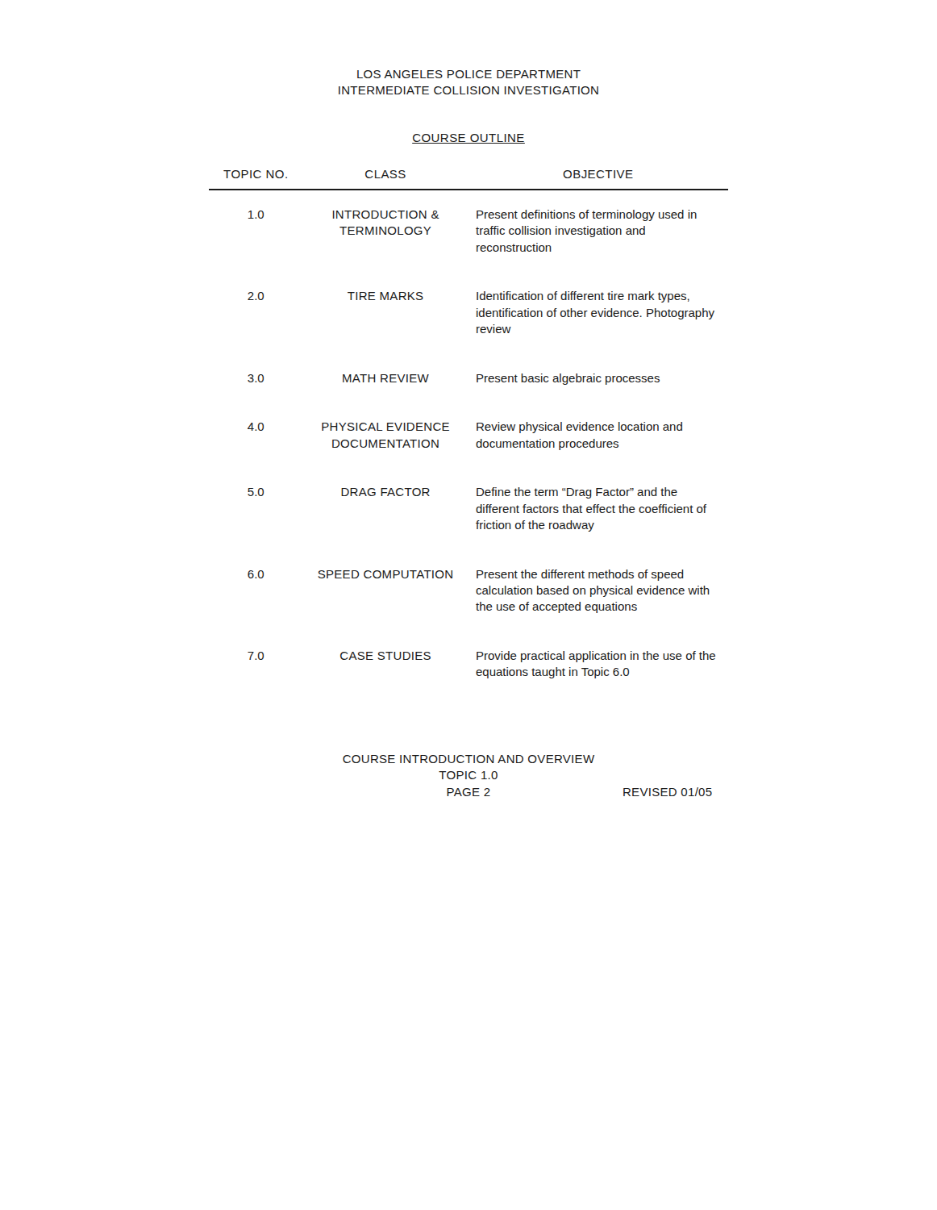LOS ANGELES POLICE DEPARTMENT
INTERMEDIATE COLLISION INVESTIGATION
COURSE OUTLINE
| TOPIC NO. | CLASS | OBJECTIVE |
| --- | --- | --- |
| 1.0 | INTRODUCTION & TERMINOLOGY | Present definitions of terminology used in traffic collision investigation and reconstruction |
| 2.0 | TIRE MARKS | Identification of different tire mark types, identification of other evidence. Photography review |
| 3.0 | MATH REVIEW | Present basic algebraic processes |
| 4.0 | PHYSICAL EVIDENCE DOCUMENTATION | Review physical evidence location and documentation procedures |
| 5.0 | DRAG FACTOR | Define the term “Drag Factor” and the different factors that effect the coefficient of friction of the roadway |
| 6.0 | SPEED COMPUTATION | Present the different methods of speed calculation based on physical evidence with the use of accepted equations |
| 7.0 | CASE STUDIES | Provide practical application in the use of the equations taught in Topic 6.0 |
COURSE INTRODUCTION AND OVERVIEW
TOPIC 1.0
PAGE 2
REVISED 01/05